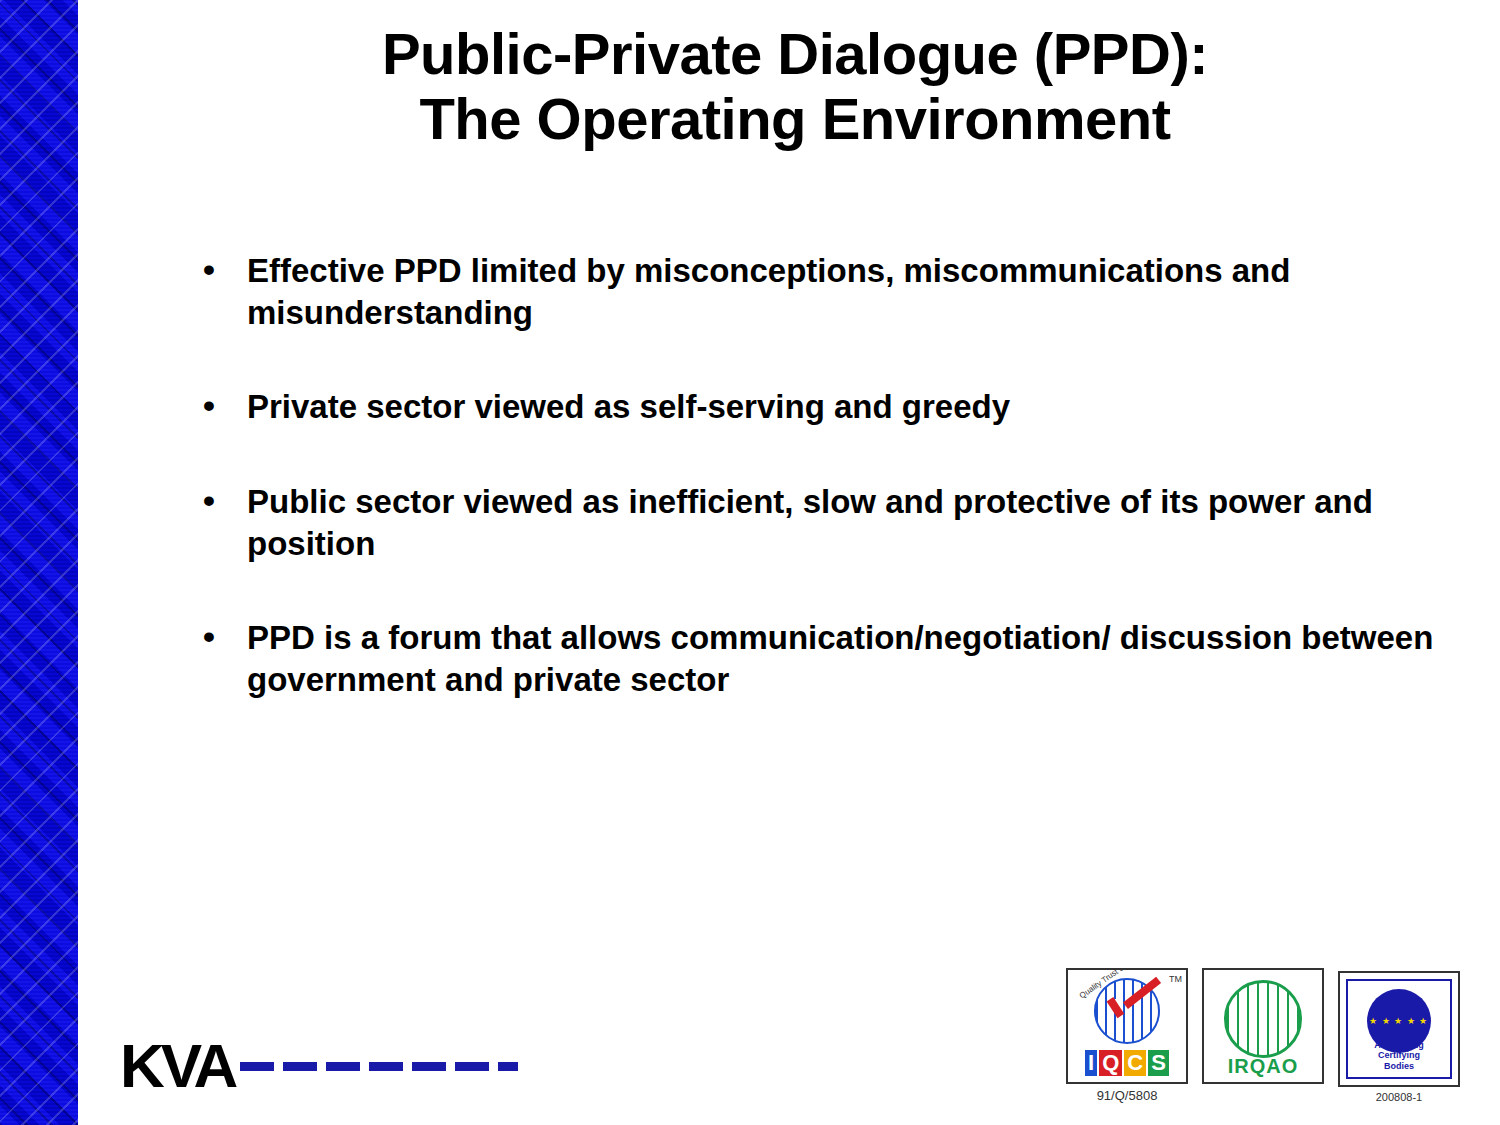Public-Private Dialogue (PPD):
The Operating Environment
Effective PPD limited by misconceptions, miscommunications and misunderstanding
Private sector viewed as self-serving and greedy
Public sector viewed as inefficient, slow and protective of its power and position
PPD is a forum that allows communication/negotiation/ discussion between government and private sector
KVA
Quality Trust Speed
TM
IQCS
91/Q/5808
IRQAO
★ ★ ★ ★ ★
ASCB(E)
Accrediting
Certifying
Bodies
200808-1